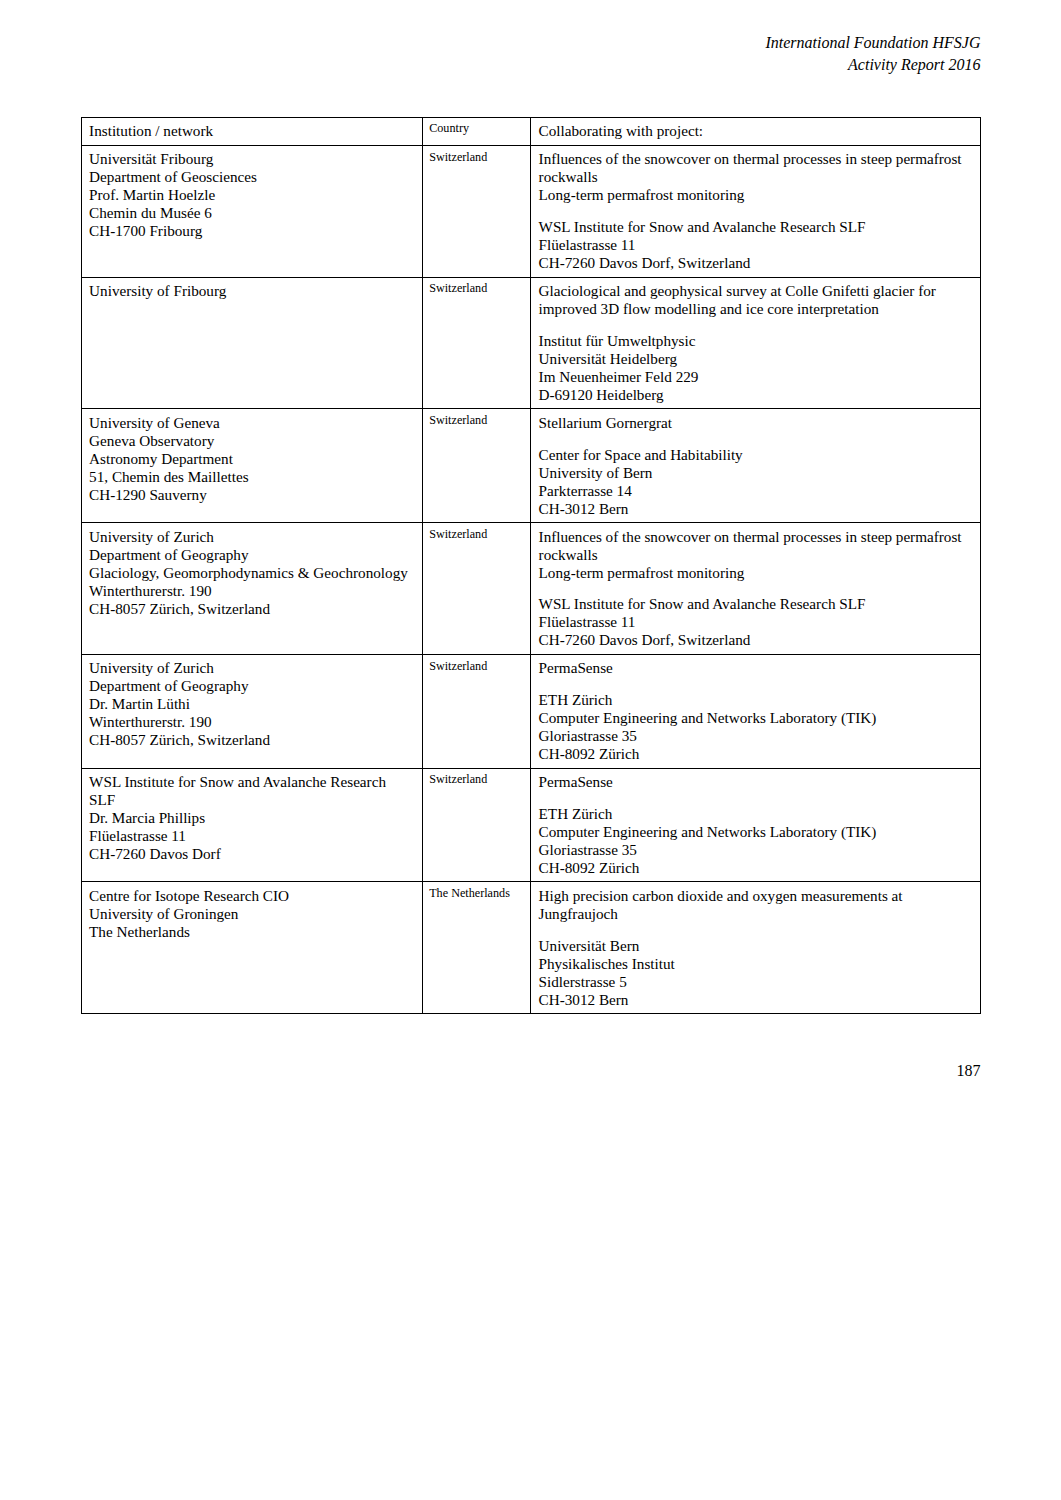International Foundation HFSJG
Activity Report 2016
| Institution / network | Country | Collaborating with project: |
| --- | --- | --- |
| Universität Fribourg Department of Geosciences Prof. Martin Hoelzle Chemin du Musée 6 CH-1700 Fribourg | Switzerland | Influences of the snowcover on thermal processes in steep permafrost rockwalls Long-term permafrost monitoring WSL Institute for Snow and Avalanche Research SLF Flüelastrasse 11 CH-7260 Davos Dorf, Switzerland |
| University of Fribourg | Switzerland | Glaciological and geophysical survey at Colle Gnifetti glacier for improved 3D flow modelling and ice core interpretation Institut für Umweltphysic Universität Heidelberg Im Neuenheimer Feld 229 D-69120 Heidelberg |
| University of Geneva Geneva Observatory Astronomy Department 51, Chemin des Maillettes CH-1290 Sauverny | Switzerland | Stellarium Gornergrat Center for Space and Habitability University of Bern Parkterrasse 14 CH-3012 Bern |
| University of Zurich Department of Geography Glaciology, Geomorphodynamics & Geochronology Winterthurerstr. 190 CH-8057 Zürich, Switzerland | Switzerland | Influences of the snowcover on thermal processes in steep permafrost rockwalls Long-term permafrost monitoring WSL Institute for Snow and Avalanche Research SLF Flüelastrasse 11 CH-7260 Davos Dorf, Switzerland |
| University of Zurich Department of Geography Dr. Martin Lüthi Winterthurerstr. 190 CH-8057 Zürich, Switzerland | Switzerland | PermaSense ETH Zürich Computer Engineering and Networks Laboratory (TIK) Gloriastrasse 35 CH-8092 Zürich |
| WSL Institute for Snow and Avalanche Research SLF Dr. Marcia Phillips Flüelastrasse 11 CH-7260 Davos Dorf | Switzerland | PermaSense ETH Zürich Computer Engineering and Networks Laboratory (TIK) Gloriastrasse 35 CH-8092 Zürich |
| Centre for Isotope Research CIO University of Groningen The Netherlands | The Netherlands | High precision carbon dioxide and oxygen measurements at Jungfraujoch Universität Bern Physikalisches Institut Sidlerstrasse 5 CH-3012 Bern |
187